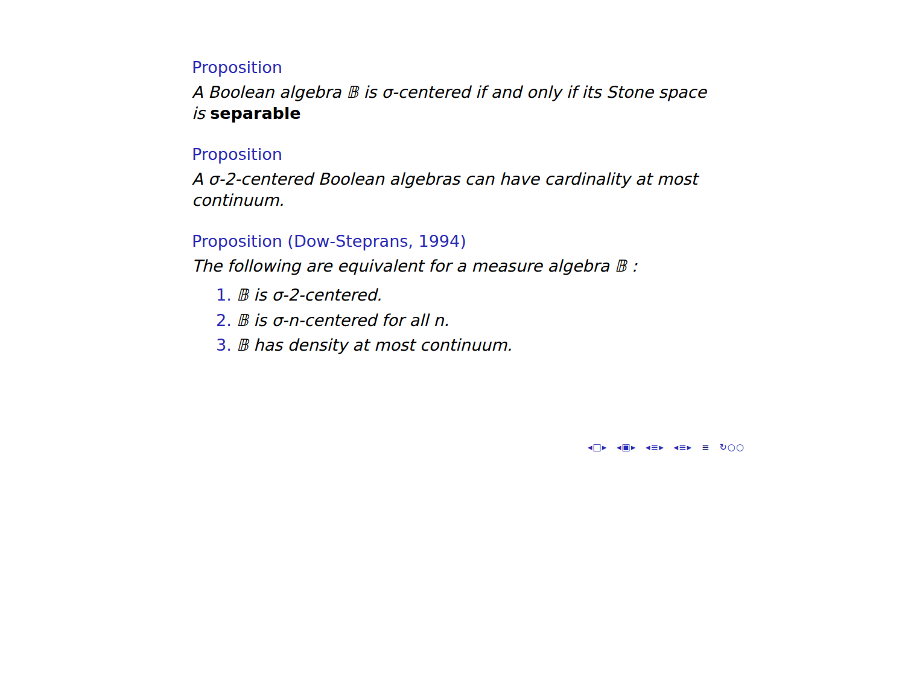Proposition
A Boolean algebra 𝔹 is σ-centered if and only if its Stone space is separable
Proposition
A σ-2-centered Boolean algebras can have cardinality at most continuum.
Proposition (Dow-Steprans, 1994)
The following are equivalent for a measure algebra 𝔹 :
1. 𝔹 is σ-2-centered.
2. 𝔹 is σ-n-centered for all n.
3. 𝔹 has density at most continuum.
◂□▸ ◂▣▸ ◂≡▸ ◂≡▸ ≡ ↻○○